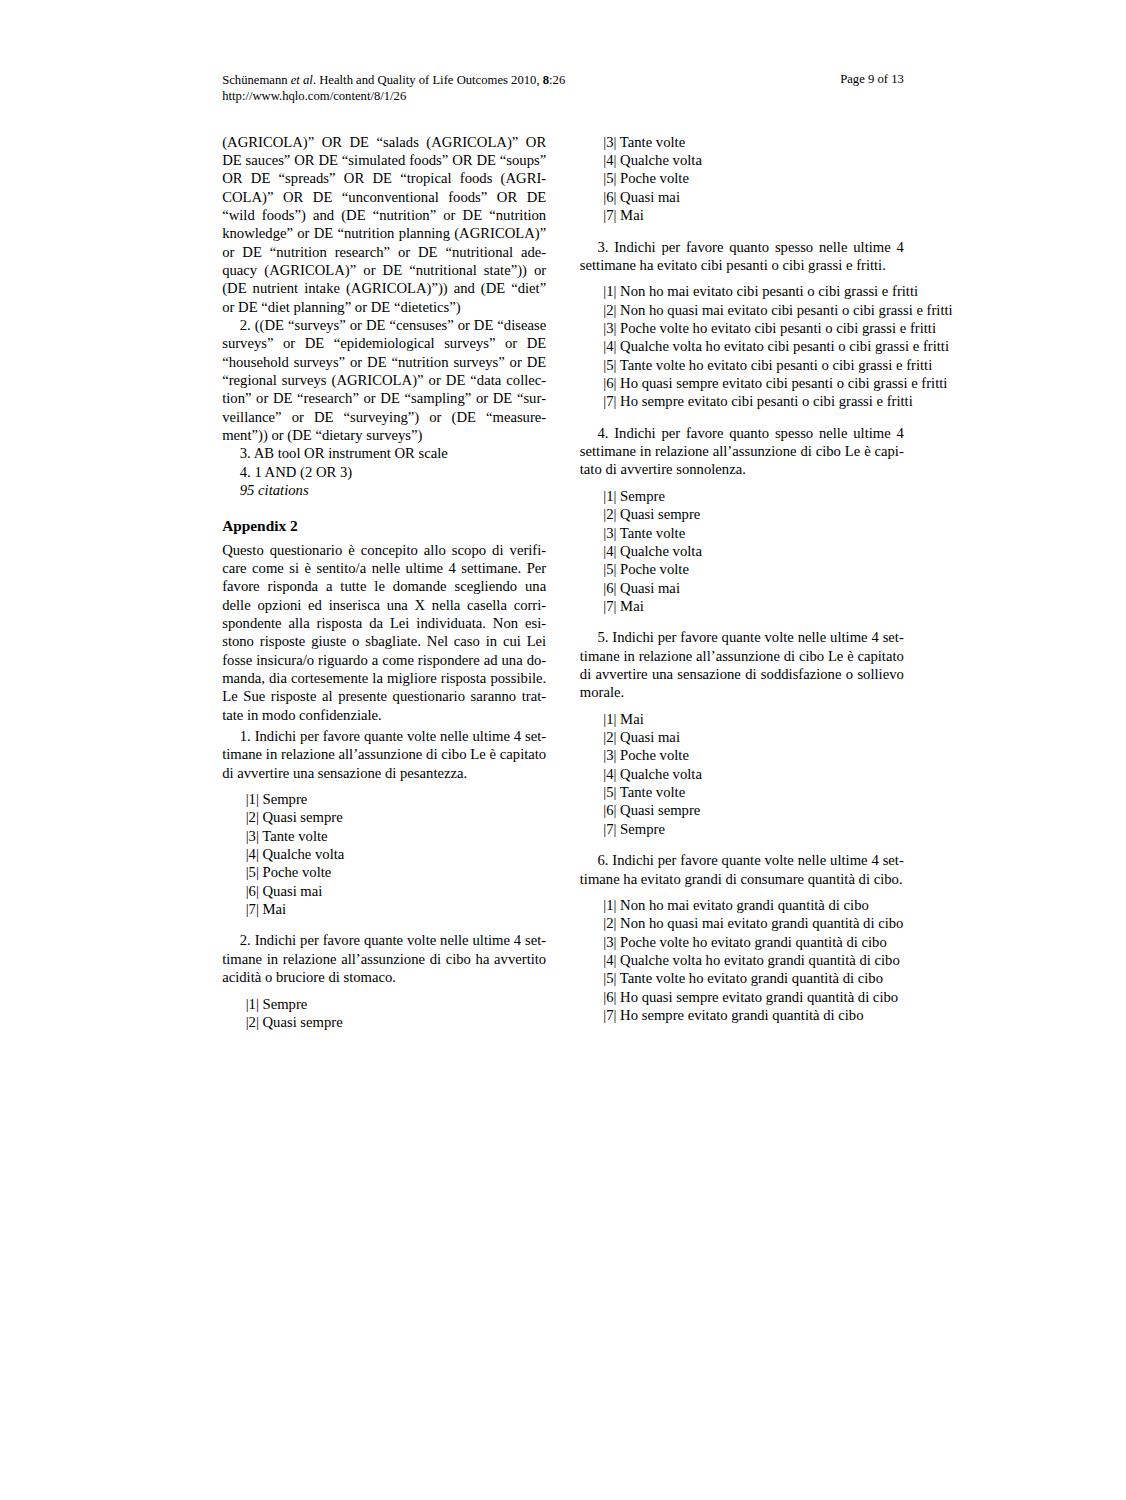Schünemann et al. Health and Quality of Life Outcomes 2010, 8:26 http://www.hqlo.com/content/8/1/26
Page 9 of 13
(AGRICOLA)” OR DE “salads (AGRICOLA)” OR DE sauces” OR DE “simulated foods” OR DE “soups” OR DE “spreads” OR DE “tropical foods (AGRICOLA)” OR DE “unconventional foods” OR DE “wild foods”) and (DE “nutrition” or DE “nutrition knowledge” or DE “nutrition planning (AGRICOLA)” or DE “nutrition research” or DE “nutritional adequacy (AGRICOLA)” or DE “nutritional state”)) or (DE nutrient intake (AGRICOLA)”)) and (DE “diet” or DE “diet planning” or DE “dietetics”)
2. ((DE “surveys” or DE “censuses” or DE “disease surveys” or DE “epidemiological surveys” or DE “household surveys” or DE “nutrition surveys” or DE “regional surveys (AGRICOLA)” or DE “data collection” or DE “research” or DE “sampling” or DE “surveillance” or DE “surveying”) or (DE “measurement”)) or (DE “dietary surveys”)
3. AB tool OR instrument OR scale
4. 1 AND (2 OR 3)
95 citations
Appendix 2
Questo questionario è concepito allo scopo di verificare come si è sentito/a nelle ultime 4 settimane. Per favore risponda a tutte le domande scegliendo una delle opzioni ed inserisca una X nella casella corrispondente alla risposta da Lei individuata. Non esistono risposte giuste o sbagliate. Nel caso in cui Lei fosse insicura/o riguardo a come rispondere ad una domanda, dia cortesemente la migliore risposta possibile. Le Sue risposte al presente questionario saranno trattate in modo confidenziale.
1. Indichi per favore quante volte nelle ultime 4 settimane in relazione all’assunzione di cibo Le è capitato di avvertire una sensazione di pesantezza.
|1| Sempre
|2| Quasi sempre
|3| Tante volte
|4| Qualche volta
|5| Poche volte
|6| Quasi mai
|7| Mai
2. Indichi per favore quante volte nelle ultime 4 settimane in relazione all’assunzione di cibo ha avvertito acidità o bruciore di stomaco.
|1| Sempre
|2| Quasi sempre
|3| Tante volte
|4| Qualche volta
|5| Poche volte
|6| Quasi mai
|7| Mai
3. Indichi per favore quanto spesso nelle ultime 4 settimane ha evitato cibi pesanti o cibi grassi e fritti.
|1| Non ho mai evitato cibi pesanti o cibi grassi e fritti
|2| Non ho quasi mai evitato cibi pesanti o cibi grassi e fritti
|3| Poche volte ho evitato cibi pesanti o cibi grassi e fritti
|4| Qualche volta ho evitato cibi pesanti o cibi grassi e fritti
|5| Tante volte ho evitato cibi pesanti o cibi grassi e fritti
|6| Ho quasi sempre evitato cibi pesanti o cibi grassi e fritti
|7| Ho sempre evitato cibi pesanti o cibi grassi e fritti
4. Indichi per favore quanto spesso nelle ultime 4 settimane in relazione all’assunzione di cibo Le è capitato di avvertire sonnolenza.
|1| Sempre
|2| Quasi sempre
|3| Tante volte
|4| Qualche volta
|5| Poche volte
|6| Quasi mai
|7| Mai
5. Indichi per favore quante volte nelle ultime 4 settimane in relazione all’assunzione di cibo Le è capitato di avvertire una sensazione di soddisfazione o sollievo morale.
|1| Mai
|2| Quasi mai
|3| Poche volte
|4| Qualche volta
|5| Tante volte
|6| Quasi sempre
|7| Sempre
6. Indichi per favore quante volte nelle ultime 4 settimane ha evitato grandi di consumare quantità di cibo.
|1| Non ho mai evitato grandi quantità di cibo
|2| Non ho quasi mai evitato grandi quantità di cibo
|3| Poche volte ho evitato grandi quantità di cibo
|4| Qualche volta ho evitato grandi quantità di cibo
|5| Tante volte ho evitato grandi quantità di cibo
|6| Ho quasi sempre evitato grandi quantità di cibo
|7| Ho sempre evitato grandi quantità di cibo